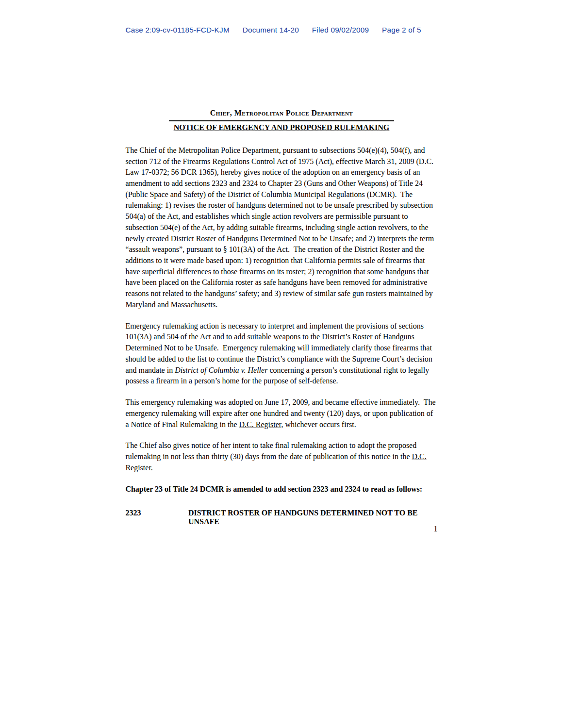Case 2:09-cv-01185-FCD-KJM Document 14-20 Filed 09/02/2009 Page 2 of 5
Chief, Metropolitan Police Department
NOTICE OF EMERGENCY AND PROPOSED RULEMAKING
The Chief of the Metropolitan Police Department, pursuant to subsections 504(e)(4), 504(f), and section 712 of the Firearms Regulations Control Act of 1975 (Act), effective March 31, 2009 (D.C. Law 17-0372; 56 DCR 1365), hereby gives notice of the adoption on an emergency basis of an amendment to add sections 2323 and 2324 to Chapter 23 (Guns and Other Weapons) of Title 24 (Public Space and Safety) of the District of Columbia Municipal Regulations (DCMR). The rulemaking: 1) revises the roster of handguns determined not to be unsafe prescribed by subsection 504(a) of the Act, and establishes which single action revolvers are permissible pursuant to subsection 504(e) of the Act, by adding suitable firearms, including single action revolvers, to the newly created District Roster of Handguns Determined Not to be Unsafe; and 2) interprets the term “assault weapons”, pursuant to § 101(3A) of the Act. The creation of the District Roster and the additions to it were made based upon: 1) recognition that California permits sale of firearms that have superficial differences to those firearms on its roster; 2) recognition that some handguns that have been placed on the California roster as safe handguns have been removed for administrative reasons not related to the handguns’ safety; and 3) review of similar safe gun rosters maintained by Maryland and Massachusetts.
Emergency rulemaking action is necessary to interpret and implement the provisions of sections 101(3A) and 504 of the Act and to add suitable weapons to the District’s Roster of Handguns Determined Not to be Unsafe. Emergency rulemaking will immediately clarify those firearms that should be added to the list to continue the District’s compliance with the Supreme Court’s decision and mandate in District of Columbia v. Heller concerning a person’s constitutional right to legally possess a firearm in a person’s home for the purpose of self-defense.
This emergency rulemaking was adopted on June 17, 2009, and became effective immediately. The emergency rulemaking will expire after one hundred and twenty (120) days, or upon publication of a Notice of Final Rulemaking in the D.C. Register, whichever occurs first.
The Chief also gives notice of her intent to take final rulemaking action to adopt the proposed rulemaking in not less than thirty (30) days from the date of publication of this notice in the D.C. Register.
Chapter 23 of Title 24 DCMR is amended to add section 2323 and 2324 to read as follows:
2323 DISTRICT ROSTER OF HANDGUNS DETERMINED NOT TO BE UNSAFE
1